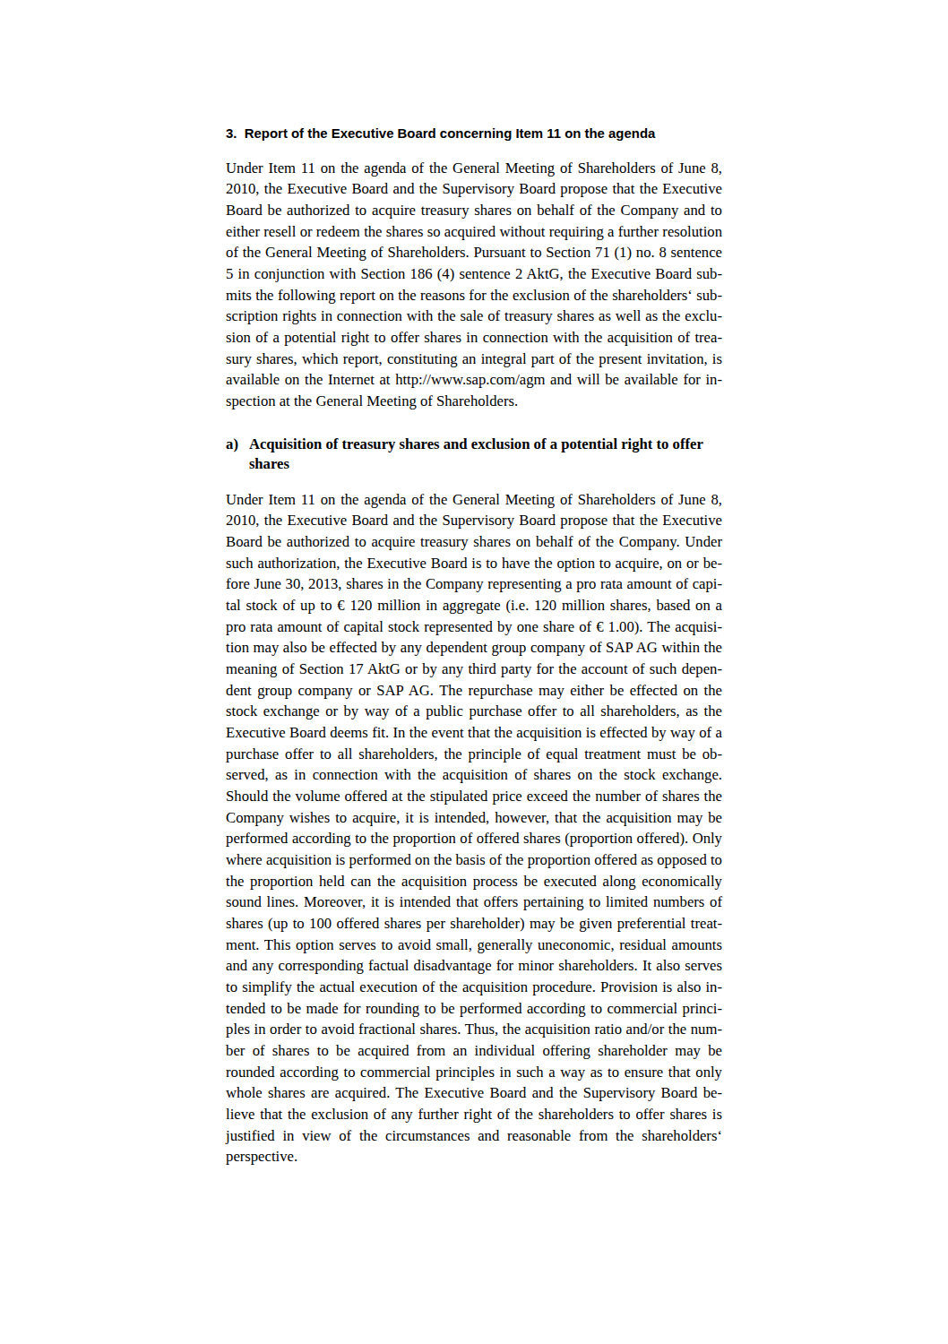3. Report of the Executive Board concerning Item 11 on the agenda
Under Item 11 on the agenda of the General Meeting of Shareholders of June 8, 2010, the Executive Board and the Supervisory Board propose that the Executive Board be authorized to acquire treasury shares on behalf of the Company and to either resell or redeem the shares so acquired without requiring a further resolution of the General Meeting of Shareholders. Pursuant to Section 71 (1) no. 8 sentence 5 in conjunction with Section 186 (4) sentence 2 AktG, the Executive Board submits the following report on the reasons for the exclusion of the shareholders‘ subscription rights in connection with the sale of treasury shares as well as the exclusion of a potential right to offer shares in connection with the acquisition of treasury shares, which report, constituting an integral part of the present invitation, is available on the Internet at http://www.sap.com/agm and will be available for inspection at the General Meeting of Shareholders.
a) Acquisition of treasury shares and exclusion of a potential right to offer shares
Under Item 11 on the agenda of the General Meeting of Shareholders of June 8, 2010, the Executive Board and the Supervisory Board propose that the Executive Board be authorized to acquire treasury shares on behalf of the Company. Under such authorization, the Executive Board is to have the option to acquire, on or before June 30, 2013, shares in the Company representing a pro rata amount of capital stock of up to € 120 million in aggregate (i.e. 120 million shares, based on a pro rata amount of capital stock represented by one share of € 1.00). The acquisition may also be effected by any dependent group company of SAP AG within the meaning of Section 17 AktG or by any third party for the account of such dependent group company or SAP AG. The repurchase may either be effected on the stock exchange or by way of a public purchase offer to all shareholders, as the Executive Board deems fit. In the event that the acquisition is effected by way of a purchase offer to all shareholders, the principle of equal treatment must be observed, as in connection with the acquisition of shares on the stock exchange. Should the volume offered at the stipulated price exceed the number of shares the Company wishes to acquire, it is intended, however, that the acquisition may be performed according to the proportion of offered shares (proportion offered). Only where acquisition is performed on the basis of the proportion offered as opposed to the proportion held can the acquisition process be executed along economically sound lines. Moreover, it is intended that offers pertaining to limited numbers of shares (up to 100 offered shares per shareholder) may be given preferential treatment. This option serves to avoid small, generally uneconomic, residual amounts and any corresponding factual disadvantage for minor shareholders. It also serves to simplify the actual execution of the acquisition procedure. Provision is also intended to be made for rounding to be performed according to commercial principles in order to avoid fractional shares. Thus, the acquisition ratio and/or the number of shares to be acquired from an individual offering shareholder may be rounded according to commercial principles in such a way as to ensure that only whole shares are acquired. The Executive Board and the Supervisory Board believe that the exclusion of any further right of the shareholders to offer shares is justified in view of the circumstances and reasonable from the shareholders‘ perspective.